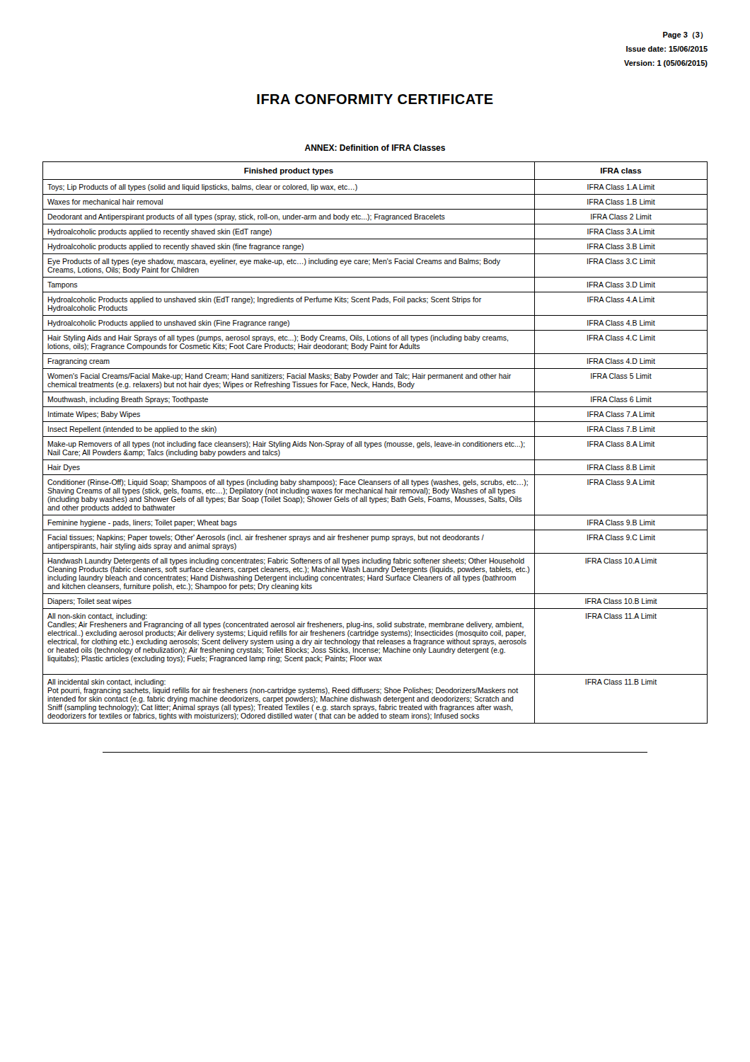Page 3（3）
Issue date: 15/06/2015
Version: 1 (05/06/2015)
IFRA CONFORMITY CERTIFICATE
ANNEX: Definition of IFRA Classes
| Finished product types | IFRA class |
| --- | --- |
| Toys; Lip Products of all types (solid and liquid lipsticks, balms, clear or colored, lip wax, etc…) | IFRA Class 1.A Limit |
| Waxes for mechanical hair removal | IFRA Class 1.B Limit |
| Deodorant and Antiperspirant products of all types (spray, stick, roll-on, under-arm and body etc...); Fragranced Bracelets | IFRA Class 2 Limit |
| Hydroalcoholic products applied to recently shaved skin (EdT range) | IFRA Class 3.A Limit |
| Hydroalcoholic products applied to recently shaved skin (fine fragrance range) | IFRA Class 3.B Limit |
| Eye Products of all types (eye shadow, mascara, eyeliner, eye make-up, etc…) including eye care; Men's Facial Creams and Balms; Body Creams, Lotions, Oils; Body Paint for Children | IFRA Class 3.C Limit |
| Tampons | IFRA Class 3.D Limit |
| Hydroalcoholic Products applied to unshaved skin (EdT range); Ingredients of Perfume Kits; Scent Pads, Foil packs; Scent Strips for Hydroalcoholic Products | IFRA Class 4.A Limit |
| Hydroalcoholic Products applied to unshaved skin (Fine Fragrance range) | IFRA Class 4.B Limit |
| Hair Styling Aids and Hair Sprays of all types (pumps, aerosol sprays, etc...); Body Creams, Oils, Lotions of all types (including baby creams, lotions, oils); Fragrance Compounds for Cosmetic Kits; Foot Care Products; Hair deodorant; Body Paint for Adults | IFRA Class 4.C Limit |
| Fragrancing cream | IFRA Class 4.D Limit |
| Women's Facial Creams/Facial Make-up; Hand Cream; Hand sanitizers; Facial Masks; Baby Powder and Talc; Hair permanent and other hair chemical treatments (e.g. relaxers) but not hair dyes; Wipes or Refreshing Tissues for Face, Neck, Hands, Body | IFRA Class 5 Limit |
| Mouthwash, including Breath Sprays; Toothpaste | IFRA Class 6 Limit |
| Intimate Wipes; Baby Wipes | IFRA Class 7.A Limit |
| Insect Repellent (intended to be applied to the skin) | IFRA Class 7.B Limit |
| Make-up Removers of all types (not including face cleansers); Hair Styling Aids Non-Spray of all types (mousse, gels, leave-in conditioners etc...); Nail Care; All Powders &amp; Talcs (including baby powders and talcs) | IFRA Class 8.A Limit |
| Hair Dyes | IFRA Class 8.B Limit |
| Conditioner (Rinse-Off); Liquid Soap; Shampoos of all types (including baby shampoos); Face Cleansers of all types (washes, gels, scrubs, etc…); Shaving Creams of all types (stick, gels, foams, etc…); Depilatory (not including waxes for mechanical hair removal); Body Washes of all types (including baby washes) and Shower Gels of all types; Bar Soap (Toilet Soap); Shower Gels of all types; Bath Gels, Foams, Mousses, Salts, Oils and other products added to bathwater | IFRA Class 9.A Limit |
| Feminine hygiene - pads, liners; Toilet paper; Wheat bags | IFRA Class 9.B Limit |
| Facial tissues; Napkins; Paper towels; Other' Aerosols (incl. air freshener sprays and air freshener pump sprays, but not deodorants / antiperspirants, hair styling aids spray and animal sprays) | IFRA Class 9.C Limit |
| Handwash Laundry Detergents of all types including concentrates; Fabric Softeners of all types including fabric softener sheets; Other Household Cleaning Products (fabric cleaners, soft surface cleaners, carpet cleaners, etc.); Machine Wash Laundry Detergents (liquids, powders, tablets, etc.) including laundry bleach and concentrates; Hand Dishwashing Detergent including concentrates; Hard Surface Cleaners of all types (bathroom and kitchen cleansers, furniture polish, etc.); Shampoo for pets; Dry cleaning kits | IFRA Class 10.A Limit |
| Diapers; Toilet seat wipes | IFRA Class 10.B Limit |
| All non-skin contact, including: Candles; Air Fresheners and Fragrancing of all types (concentrated aerosol air fresheners, plug-ins, solid substrate, membrane delivery, ambient, electrical..) excluding aerosol products; Air delivery systems; Liquid refills for air fresheners (cartridge systems); Insecticides (mosquito coil, paper, electrical, for clothing etc.) excluding aerosols; Scent delivery system using a dry air technology that releases a fragrance without sprays, aerosols or heated oils (technology of nebulization); Air freshening crystals; Toilet Blocks; Joss Sticks, Incense; Machine only Laundry detergent (e.g. liquitabs); Plastic articles (excluding toys); Fuels; Fragranced lamp ring; Scent pack; Paints; Floor wax | IFRA Class 11.A Limit |
| All incidental skin contact, including: Pot pourri, fragrancing sachets, liquid refills for air fresheners (non-cartridge systems), Reed diffusers; Shoe Polishes; Deodorizers/Maskers not intended for skin contact (e.g. fabric drying machine deodorizers, carpet powders); Machine dishwash detergent and deodorizers; Scratch and Sniff (sampling technology); Cat litter; Animal sprays (all types); Treated Textiles ( e.g. starch sprays, fabric treated with fragrances after wash, deodorizers for textiles or fabrics, tights with moisturizers); Odored distilled water ( that can be added to steam irons); Infused socks | IFRA Class 11.B Limit |